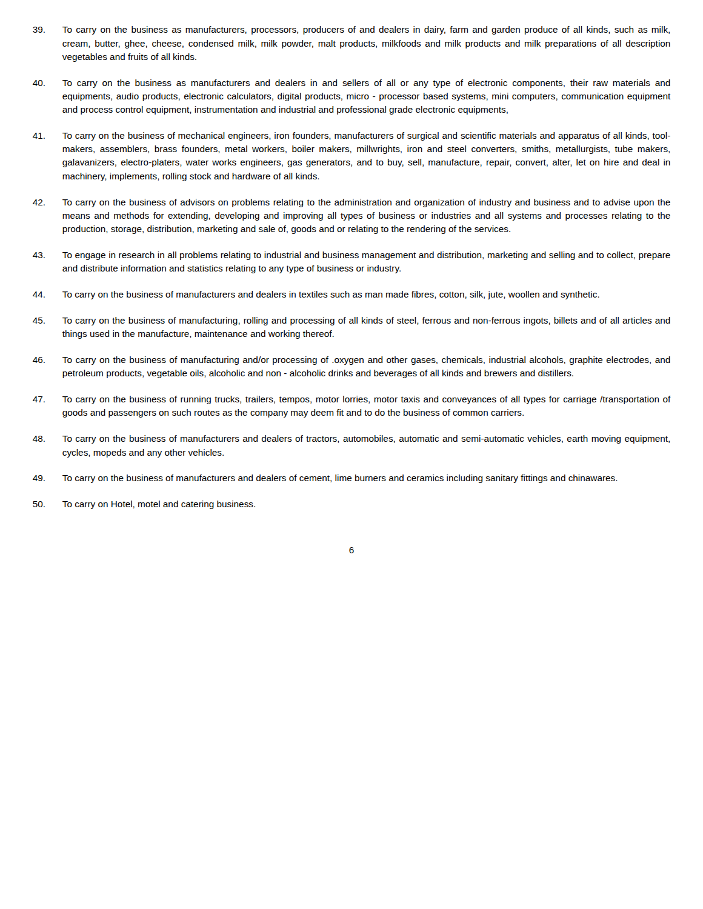39. To carry on the business as manufacturers, processors, producers of and dealers in dairy, farm and garden produce of all kinds, such as milk, cream, butter, ghee, cheese, condensed milk, milk powder, malt products, milkfoods and milk products and milk preparations of all description vegetables and fruits of all kinds.
40. To carry on the business as manufacturers and dealers in and sellers of all or any type of electronic components, their raw materials and equipments, audio products, electronic calculators, digital products, micro - processor based systems, mini computers, communication equipment and process control equipment, instrumentation and industrial and professional grade electronic equipments,
41. To carry on the business of mechanical engineers, iron founders, manufacturers of surgical and scientific materials and apparatus of all kinds, tool-makers, assemblers, brass founders, metal workers, boiler makers, millwrights, iron and steel converters, smiths, metallurgists, tube makers, galavanizers, electro-platers, water works engineers, gas generators, and to buy, sell, manufacture, repair, convert, alter, let on hire and deal in machinery, implements, rolling stock and hardware of all kinds.
42. To carry on the business of advisors on problems relating to the administration and organization of industry and business and to advise upon the means and methods for extending, developing and improving all types of business or industries and all systems and processes relating to the production, storage, distribution, marketing and sale of, goods and or relating to the rendering of the services.
43. To engage in research in all problems relating to industrial and business management and distribution, marketing and selling and to collect, prepare and distribute information and statistics relating to any type of business or industry.
44. To carry on the business of manufacturers and dealers in textiles such as man made fibres, cotton, silk, jute, woollen and synthetic.
45. To carry on the business of manufacturing, rolling and processing of all kinds of steel, ferrous and non-ferrous ingots, billets and of all articles and things used in the manufacture, maintenance and working thereof.
46. To carry on the business of manufacturing and/or processing of .oxygen and other gases, chemicals, industrial alcohols, graphite electrodes, and petroleum products, vegetable oils, alcoholic and non - alcoholic drinks and beverages of all kinds and brewers and distillers.
47. To carry on the business of running trucks, trailers, tempos, motor lorries, motor taxis and conveyances of all types for carriage /transportation of goods and passengers on such routes as the company may deem fit and to do the business of common carriers.
48. To carry on the business of manufacturers and dealers of tractors, automobiles, automatic and semi-automatic vehicles, earth moving equipment, cycles, mopeds and any other vehicles.
49. To carry on the business of manufacturers and dealers of cement, lime burners and ceramics including sanitary fittings and chinawares.
50. To carry on Hotel, motel and catering business.
6